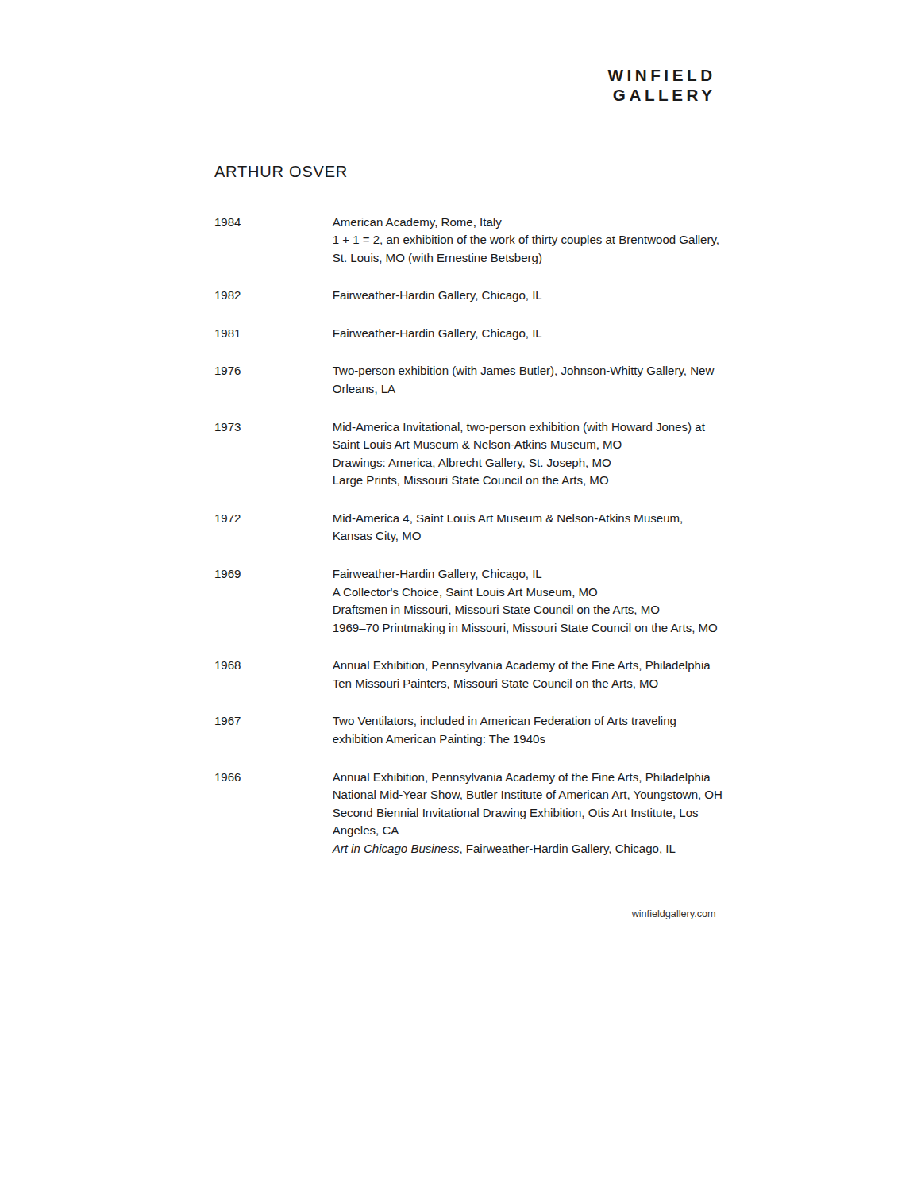WINFIELD GALLERY
ARTHUR OSVER
| 1984 | American Academy, Rome, Italy 1 + 1 = 2, an exhibition of the work of thirty couples at Brentwood Gallery, St. Louis, MO (with Ernestine Betsberg) |
| 1982 | Fairweather-Hardin Gallery, Chicago, IL |
| 1981 | Fairweather-Hardin Gallery, Chicago, IL |
| 1976 | Two-person exhibition (with James Butler), Johnson-Whitty Gallery, New Orleans, LA |
| 1973 | Mid-America Invitational, two-person exhibition (with Howard Jones) at Saint Louis Art Museum & Nelson-Atkins Museum, MO Drawings: America, Albrecht Gallery, St. Joseph, MO Large Prints, Missouri State Council on the Arts, MO |
| 1972 | Mid-America 4, Saint Louis Art Museum & Nelson-Atkins Museum, Kansas City, MO |
| 1969 | Fairweather-Hardin Gallery, Chicago, IL A Collector's Choice, Saint Louis Art Museum, MO Draftsmen in Missouri, Missouri State Council on the Arts, MO 1969–70 Printmaking in Missouri, Missouri State Council on the Arts, MO |
| 1968 | Annual Exhibition, Pennsylvania Academy of the Fine Arts, Philadelphia Ten Missouri Painters, Missouri State Council on the Arts, MO |
| 1967 | Two Ventilators, included in American Federation of Arts traveling exhibition American Painting: The 1940s |
| 1966 | Annual Exhibition, Pennsylvania Academy of the Fine Arts, Philadelphia National Mid-Year Show, Butler Institute of American Art, Youngstown, OH Second Biennial Invitational Drawing Exhibition, Otis Art Institute, Los Angeles, CA Art in Chicago Business , Fairweather-Hardin Gallery, Chicago, IL |
winfieldgallery.com